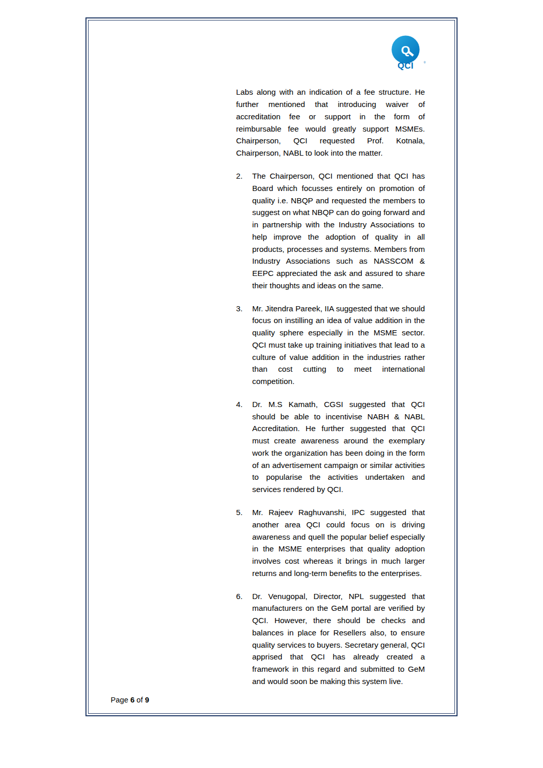Q QCI ®
Labs along with an indication of a fee structure. He further mentioned that introducing waiver of accreditation fee or support in the form of reimbursable fee would greatly support MSMEs. Chairperson, QCI requested Prof. Kotnala, Chairperson, NABL to look into the matter.
The Chairperson, QCI mentioned that QCI has Board which focusses entirely on promotion of quality i.e. NBQP and requested the members to suggest on what NBQP can do going forward and in partnership with the Industry Associations to help improve the adoption of quality in all products, processes and systems. Members from Industry Associations such as NASSCOM & EEPC appreciated the ask and assured to share their thoughts and ideas on the same.
Mr. Jitendra Pareek, IIA suggested that we should focus on instilling an idea of value addition in the quality sphere especially in the MSME sector. QCI must take up training initiatives that lead to a culture of value addition in the industries rather than cost cutting to meet international competition.
Dr. M.S Kamath, CGSI suggested that QCI should be able to incentivise NABH & NABL Accreditation. He further suggested that QCI must create awareness around the exemplary work the organization has been doing in the form of an advertisement campaign or similar activities to popularise the activities undertaken and services rendered by QCI.
Mr. Rajeev Raghuvanshi, IPC suggested that another area QCI could focus on is driving awareness and quell the popular belief especially in the MSME enterprises that quality adoption involves cost whereas it brings in much larger returns and long-term benefits to the enterprises.
Dr. Venugopal, Director, NPL suggested that manufacturers on the GeM portal are verified by QCI. However, there should be checks and balances in place for Resellers also, to ensure quality services to buyers. Secretary general, QCI apprised that QCI has already created a framework in this regard and submitted to GeM and would soon be making this system live.
Page 6 of 9